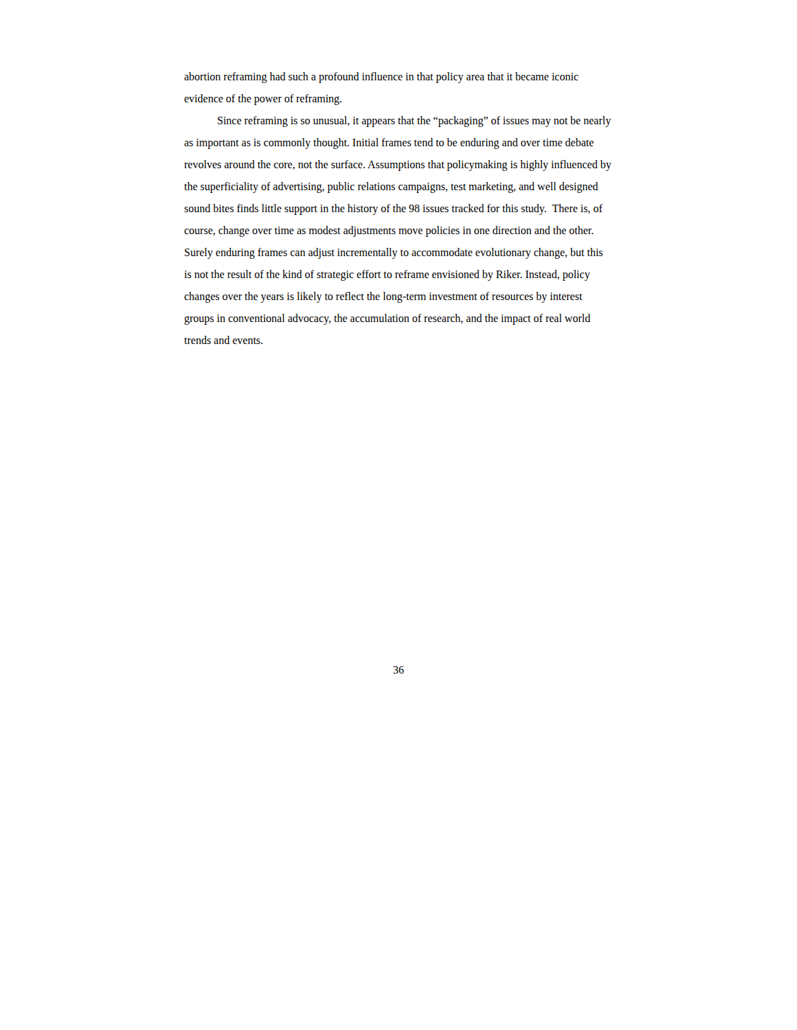abortion reframing had such a profound influence in that policy area that it became iconic evidence of the power of reframing.
Since reframing is so unusual, it appears that the “packaging” of issues may not be nearly as important as is commonly thought. Initial frames tend to be enduring and over time debate revolves around the core, not the surface. Assumptions that policymaking is highly influenced by the superficiality of advertising, public relations campaigns, test marketing, and well designed sound bites finds little support in the history of the 98 issues tracked for this study. There is, of course, change over time as modest adjustments move policies in one direction and the other. Surely enduring frames can adjust incrementally to accommodate evolutionary change, but this is not the result of the kind of strategic effort to reframe envisioned by Riker. Instead, policy changes over the years is likely to reflect the long-term investment of resources by interest groups in conventional advocacy, the accumulation of research, and the impact of real world trends and events.
36